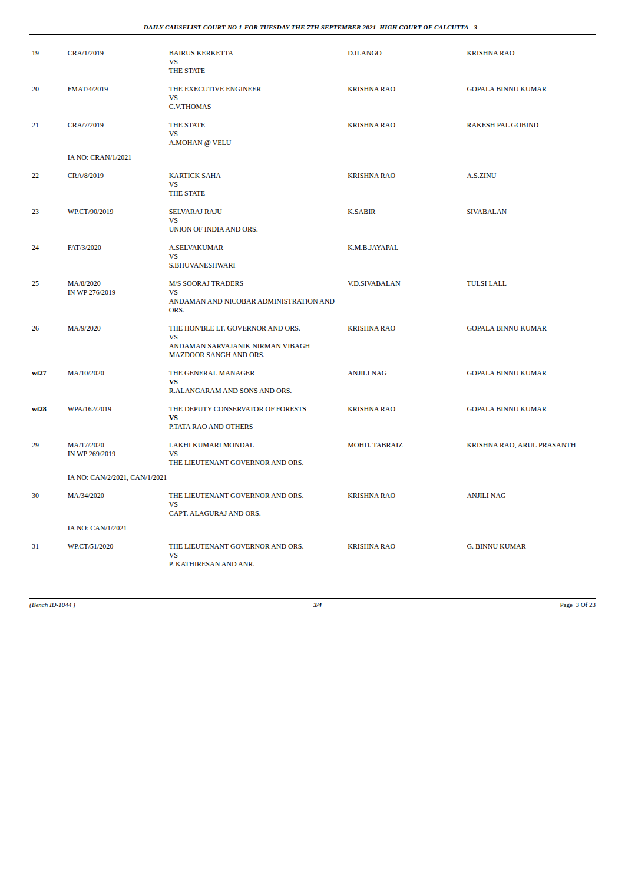DAILY CAUSELIST COURT NO 1-FOR TUESDAY THE 7TH SEPTEMBER 2021 HIGH COURT OF CALCUTTA - 3 -
| 19 | CRA/1/2019 | BAIRUS KERKETTA VS THE STATE | D.ILANGO | KRISHNA RAO |
| 20 | FMAT/4/2019 | THE EXECUTIVE ENGINEER VS C.V.THOMAS | KRISHNA RAO | GOPALA BINNU KUMAR |
| 21 | CRA/7/2019 | THE STATE VS A.MOHAN @ VELU | KRISHNA RAO | RAKESH PAL GOBIND |
| | IA NO: CRAN/1/2021 |
| 22 | CRA/8/2019 | KARTICK SAHA VS THE STATE | KRISHNA RAO | A.S.ZINU |
| 23 | WP.CT/90/2019 | SELVARAJ RAJU VS UNION OF INDIA AND ORS. | K.SABIR | SIVABALAN |
| 24 | FAT/3/2020 | A.SELVAKUMAR VS S.BHUVANESHWARI | K.M.B.JAYAPAL | |
| 25 | MA/8/2020 IN WP 276/2019 | M/S SOORAJ TRADERS VS ANDAMAN AND NICOBAR ADMINISTRATION AND ORS. | V.D.SIVABALAN | TULSI LALL |
| 26 | MA/9/2020 | THE HON'BLE LT. GOVERNOR AND ORS. VS ANDAMAN SARVAJANIK NIRMAN VIBAGH MAZDOOR SANGH AND ORS. | KRISHNA RAO | GOPALA BINNU KUMAR |
| wt27 | MA/10/2020 | THE GENERAL MANAGER VS R.ALANGARAM AND SONS AND ORS. | ANJILI NAG | GOPALA BINNU KUMAR |
| wt28 | WPA/162/2019 | THE DEPUTY CONSERVATOR OF FORESTS VS P.TATA RAO AND OTHERS | KRISHNA RAO | GOPALA BINNU KUMAR |
| 29 | MA/17/2020 IN WP 269/2019 | LAKHI KUMARI MONDAL VS THE LIEUTENANT GOVERNOR AND ORS. | MOHD. TABRAIZ | KRISHNA RAO, ARUL PRASANTH |
| | IA NO: CAN/2/2021, CAN/1/2021 |
| 30 | MA/34/2020 | THE LIEUTENANT GOVERNOR AND ORS. VS CAPT. ALAGURAJ AND ORS. | KRISHNA RAO | ANJILI NAG |
| | IA NO: CAN/1/2021 |
| 31 | WP.CT/51/2020 | THE LIEUTENANT GOVERNOR AND ORS. VS P. KATHIRESAN AND ANR. | KRISHNA RAO | G. BINNU KUMAR |
(Bench ID-1044 )
3/4
Page 3 Of 23